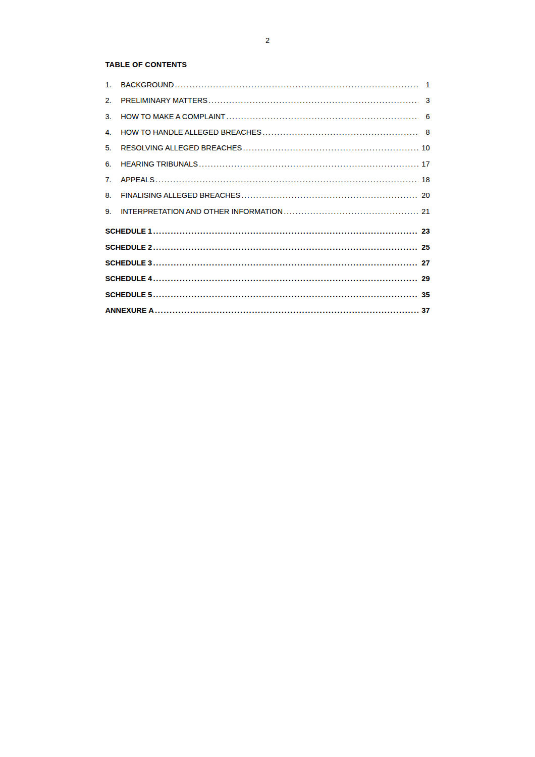2
TABLE OF CONTENTS
1. BACKGROUND ........................................................................................................... 1
2. PRELIMINARY MATTERS ............................................................................................. 3
3. HOW TO MAKE A COMPLAINT ..................................................................................... 6
4. HOW TO HANDLE ALLEGED BREACHES ................................................................... 8
5. RESOLVING ALLEGED BREACHES ........................................................................... 10
6. HEARING TRIBUNALS ................................................................................................. 17
7. APPEALS ................................................................................................................. 18
8. FINALISING ALLEGED BREACHES ........................................................................... 20
9. INTERPRETATION AND OTHER INFORMATION ....................................................... 21
SCHEDULE 1 ............................................................................................................ 23
SCHEDULE 2 ............................................................................................................ 25
SCHEDULE 3 ............................................................................................................ 27
SCHEDULE 4 ............................................................................................................ 29
SCHEDULE 5 ............................................................................................................ 35
ANNEXURE A ........................................................................................................... 37